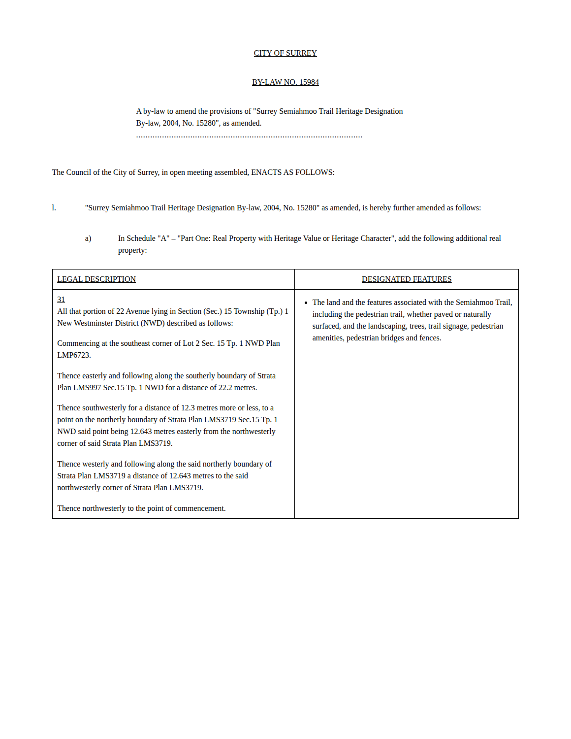CITY OF SURREY
BY-LAW NO. 15984
A by-law to amend the provisions of "Surrey Semiahmoo Trail Heritage Designation By-law, 2004, No. 15280", as amended.
................................................................................................
The Council of the City of Surrey, in open meeting assembled, ENACTS AS FOLLOWS:
l.
"Surrey Semiahmoo Trail Heritage Designation By-law, 2004, No. 15280" as amended, is hereby further amended as follows:
a)
In Schedule "A" – "Part One: Real Property with Heritage Value or Heritage Character", add the following additional real property:
| LEGAL DESCRIPTION | DESIGNATED FEATURES |
| --- | --- |
| 31 All that portion of 22 Avenue lying in Section (Sec.) 15 Township (Tp.) 1 New Westminster District (NWD) described as follows: Commencing at the southeast corner of Lot 2 Sec. 15 Tp. 1 NWD Plan LMP6723. Thence easterly and following along the southerly boundary of Strata Plan LMS997 Sec.15 Tp. 1 NWD for a distance of 22.2 metres. Thence southwesterly for a distance of 12.3 metres more or less, to a point on the northerly boundary of Strata Plan LMS3719 Sec.15 Tp. 1 NWD said point being 12.643 metres easterly from the northwesterly corner of said Strata Plan LMS3719. Thence westerly and following along the said northerly boundary of Strata Plan LMS3719 a distance of 12.643 metres to the said northwesterly corner of Strata Plan LMS3719. Thence northwesterly to the point of commencement. | The land and the features associated with the Semiahmoo Trail, including the pedestrian trail, whether paved or naturally surfaced, and the landscaping, trees, trail signage, pedestrian amenities, pedestrian bridges and fences. |